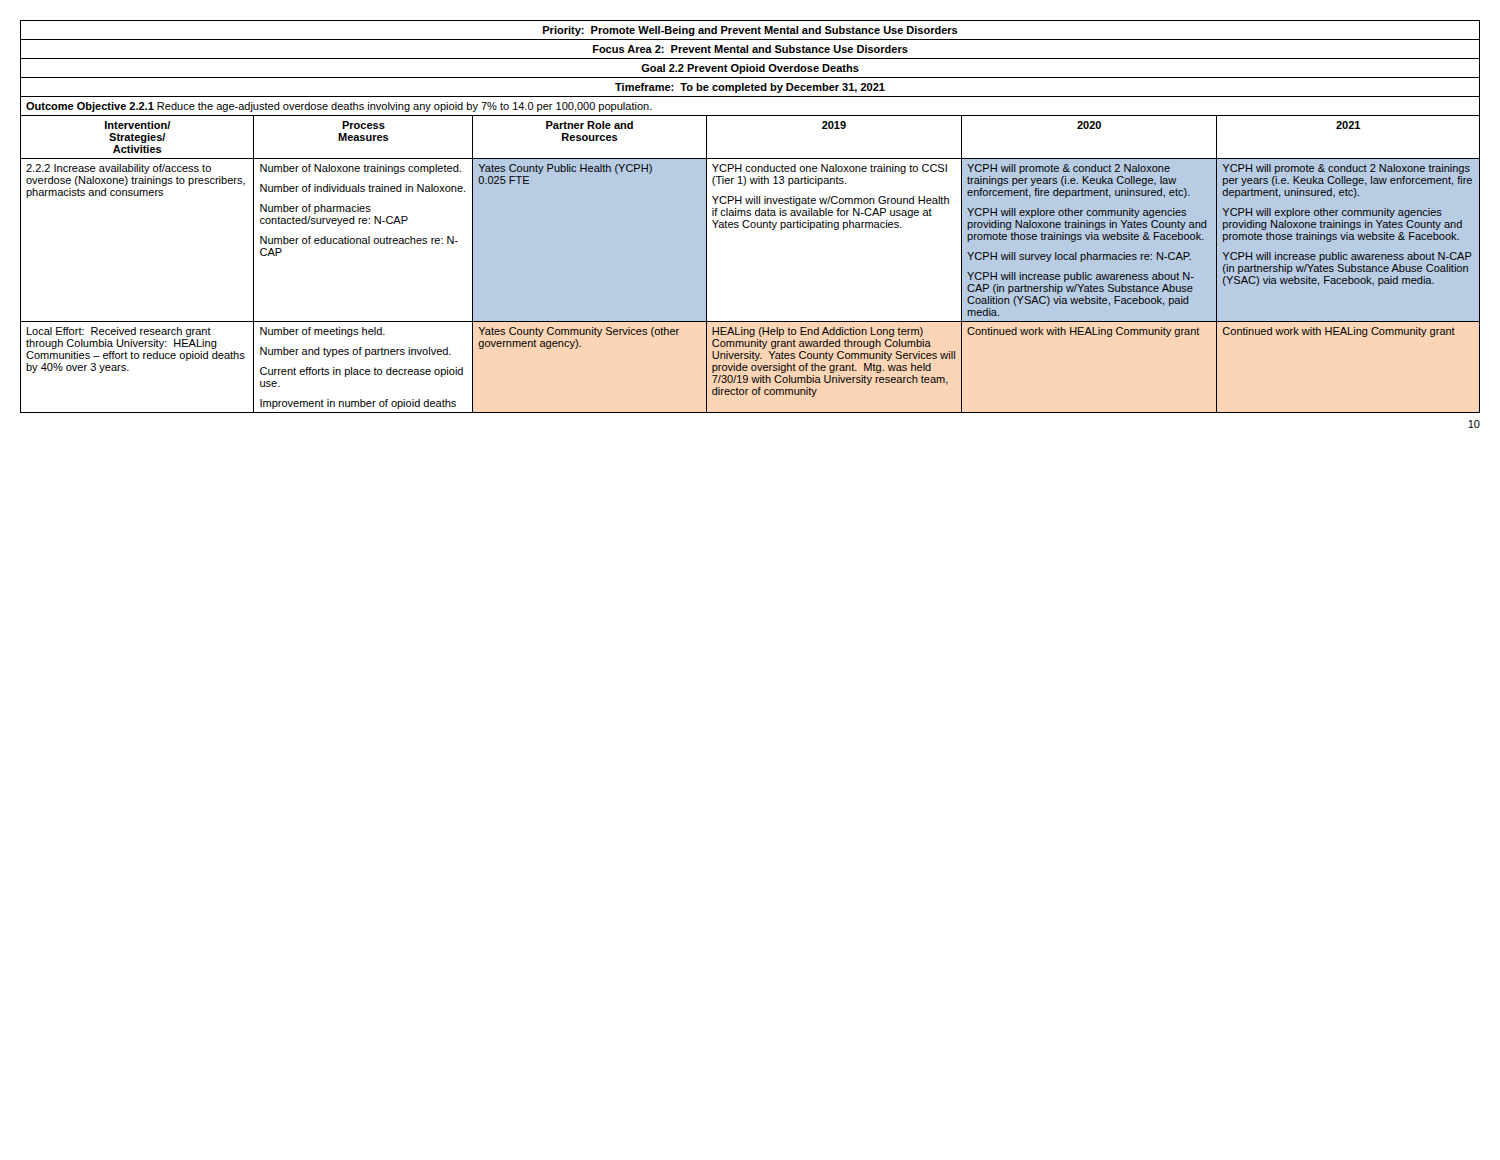| Priority: Promote Well-Being and Prevent Mental and Substance Use Disorders |
| Focus Area 2: Prevent Mental and Substance Use Disorders |
| Goal 2.2 Prevent Opioid Overdose Deaths |
| Timeframe: To be completed by December 31, 2021 |
| Outcome Objective 2.2.1 Reduce the age-adjusted overdose deaths involving any opioid by 7% to 14.0 per 100,000 population. |
| Intervention/ Strategies/ Activities | Process Measures | Partner Role and Resources | 2019 | 2020 | 2021 |
| 2.2.2 Increase availability of/access to overdose (Naloxone) trainings to prescribers, pharmacists and consumers | Number of Naloxone trainings completed. Number of individuals trained in Naloxone. Number of pharmacies contacted/surveyed re: N-CAP Number of educational outreaches re: N-CAP | Yates County Public Health (YCPH) 0.025 FTE | YCPH conducted one Naloxone training to CCSI (Tier 1) with 13 participants. YCPH will investigate w/Common Ground Health if claims data is available for N-CAP usage at Yates County participating pharmacies. | YCPH will promote & conduct 2 Naloxone trainings per years (i.e. Keuka College, law enforcement, fire department, uninsured, etc). YCPH will explore other community agencies providing Naloxone trainings in Yates County and promote those trainings via website & Facebook. YCPH will survey local pharmacies re: N-CAP. YCPH will increase public awareness about N-CAP (in partnership w/Yates Substance Abuse Coalition (YSAC) via website, Facebook, paid media. | YCPH will promote & conduct 2 Naloxone trainings per years (i.e. Keuka College, law enforcement, fire department, uninsured, etc). YCPH will explore other community agencies providing Naloxone trainings in Yates County and promote those trainings via website & Facebook. YCPH will increase public awareness about N-CAP (in partnership w/Yates Substance Abuse Coalition (YSAC) via website, Facebook, paid media. |
| Local Effort: Received research grant through Columbia University: HEALing Communities – effort to reduce opioid deaths by 40% over 3 years. | Number of meetings held. Number and types of partners involved. Current efforts in place to decrease opioid use. Improvement in number of opioid deaths | Yates County Community Services (other government agency). | HEALing (Help to End Addiction Long term) Community grant awarded through Columbia University. Yates County Community Services will provide oversight of the grant. Mtg. was held 7/30/19 with Columbia University research team, director of community | Continued work with HEALing Community grant | Continued work with HEALing Community grant |
10